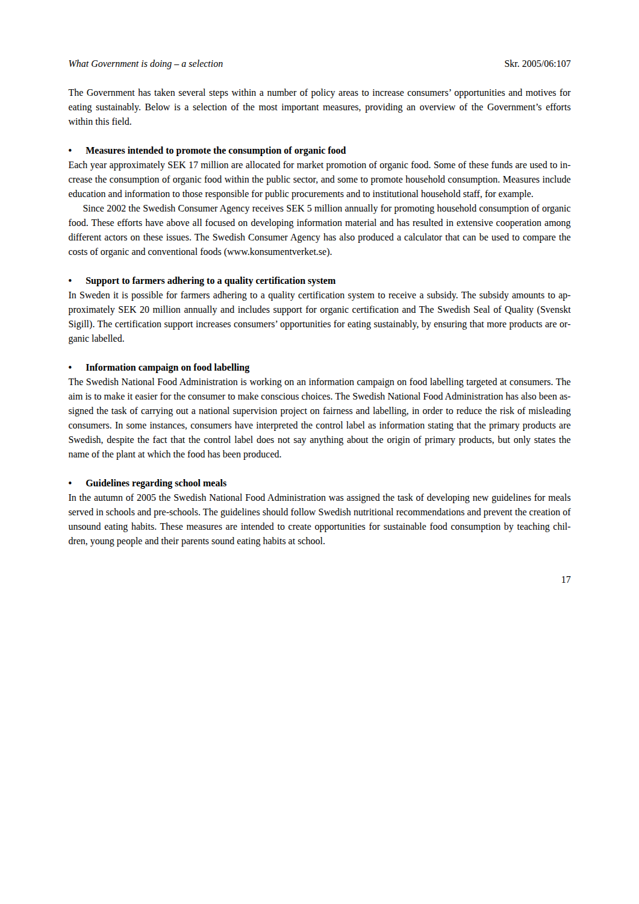What Government is doing – a selection Skr. 2005/06:107
The Government has taken several steps within a number of policy areas to increase consumers’ opportunities and motives for eating sustainably. Below is a selection of the most important measures, providing an overview of the Government’s efforts within this field.
• Measures intended to promote the consumption of organic food
Each year approximately SEK 17 million are allocated for market promotion of organic food. Some of these funds are used to increase the consumption of organic food within the public sector, and some to promote household consumption. Measures include education and information to those responsible for public procurements and to institutional household staff, for example.
Since 2002 the Swedish Consumer Agency receives SEK 5 million annually for promoting household consumption of organic food. These efforts have above all focused on developing information material and has resulted in extensive cooperation among different actors on these issues. The Swedish Consumer Agency has also produced a calculator that can be used to compare the costs of organic and conventional foods (www.konsumentverket.se).
• Support to farmers adhering to a quality certification system
In Sweden it is possible for farmers adhering to a quality certification system to receive a subsidy. The subsidy amounts to approximately SEK 20 million annually and includes support for organic certification and The Swedish Seal of Quality (Svenskt Sigill). The certification support increases consumers’ opportunities for eating sustainably, by ensuring that more products are organic labelled.
• Information campaign on food labelling
The Swedish National Food Administration is working on an information campaign on food labelling targeted at consumers. The aim is to make it easier for the consumer to make conscious choices. The Swedish National Food Administration has also been assigned the task of carrying out a national supervision project on fairness and labelling, in order to reduce the risk of misleading consumers. In some instances, consumers have interpreted the control label as information stating that the primary products are Swedish, despite the fact that the control label does not say anything about the origin of primary products, but only states the name of the plant at which the food has been produced.
• Guidelines regarding school meals
In the autumn of 2005 the Swedish National Food Administration was assigned the task of developing new guidelines for meals served in schools and pre-schools. The guidelines should follow Swedish nutritional recommendations and prevent the creation of unsound eating habits. These measures are intended to create opportunities for sustainable food consumption by teaching children, young people and their parents sound eating habits at school.
17